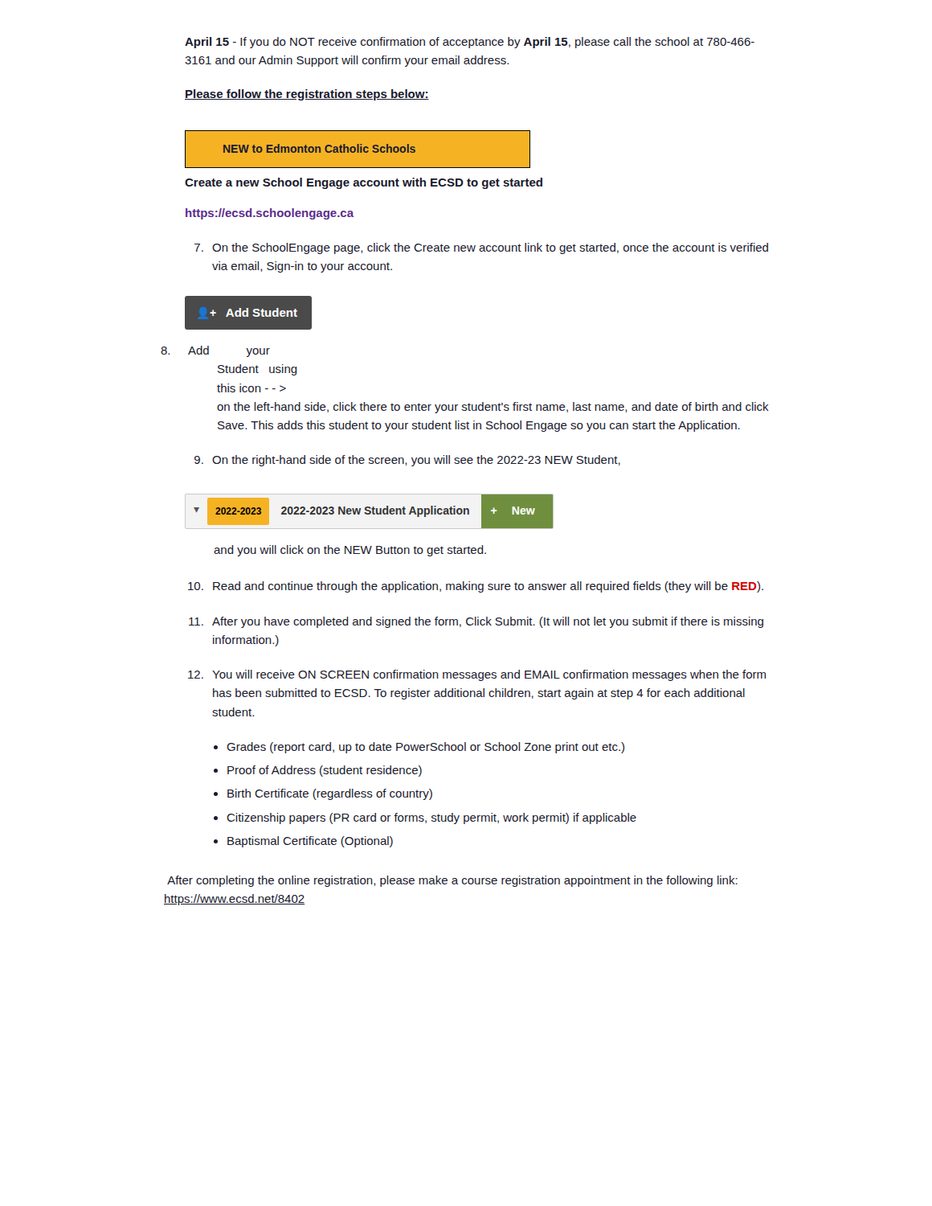April 15 - If you do NOT receive confirmation of acceptance by April 15, please call the school at 780-466-3161 and our Admin Support will confirm your email address.
Please follow the registration steps below:
NEW to Edmonton Catholic Schools
Create a new School Engage account with ECSD to get started
https://ecsd.schoolengage.ca
On the SchoolEngage page, click the Create new account link to get started, once the account is verified via email, Sign-in to your account.
👤+ Add Student
Add your Student using this icon - - > on the left-hand side, click there to enter your student's first name, last name, and date of birth and click Save. This adds this student to your student list in School Engage so you can start the Application.
On the right-hand side of the screen, you will see the 2022-23 NEW Student,
▾ 2022-2023 2022-2023 New Student Application + New
and you will click on the NEW Button to get started.
Read and continue through the application, making sure to answer all required fields (they will be RED).
After you have completed and signed the form, Click Submit. (It will not let you submit if there is missing information.)
You will receive ON SCREEN confirmation messages and EMAIL confirmation messages when the form has been submitted to ECSD. To register additional children, start again at step 4 for each additional student.
Grades (report card, up to date PowerSchool or School Zone print out etc.)
Proof of Address (student residence)
Birth Certificate (regardless of country)
Citizenship papers (PR card or forms, study permit, work permit) if applicable
Baptismal Certificate (Optional)
After completing the online registration, please make a course registration appointment in the following link: https://www.ecsd.net/8402